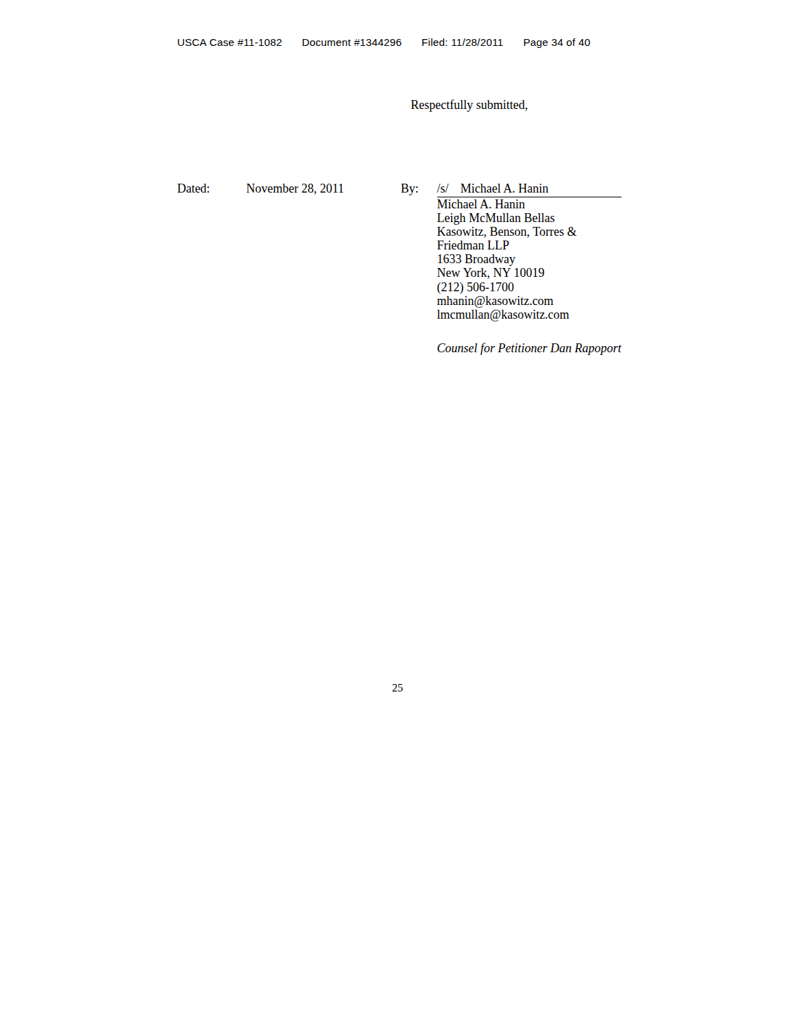USCA Case #11-1082 Document #1344296 Filed: 11/28/2011 Page 34 of 40
Respectfully submitted,
Dated:
November 28, 2011
By:
/s/Michael A. Hanin
Michael A. Hanin
Leigh McMullan Bellas
Kasowitz, Benson, Torres &
Friedman LLP
1633 Broadway
New York, NY 10019
(212) 506-1700
mhanin@kasowitz.com
lmcmullan@kasowitz.com
Counsel for Petitioner Dan Rapoport
25